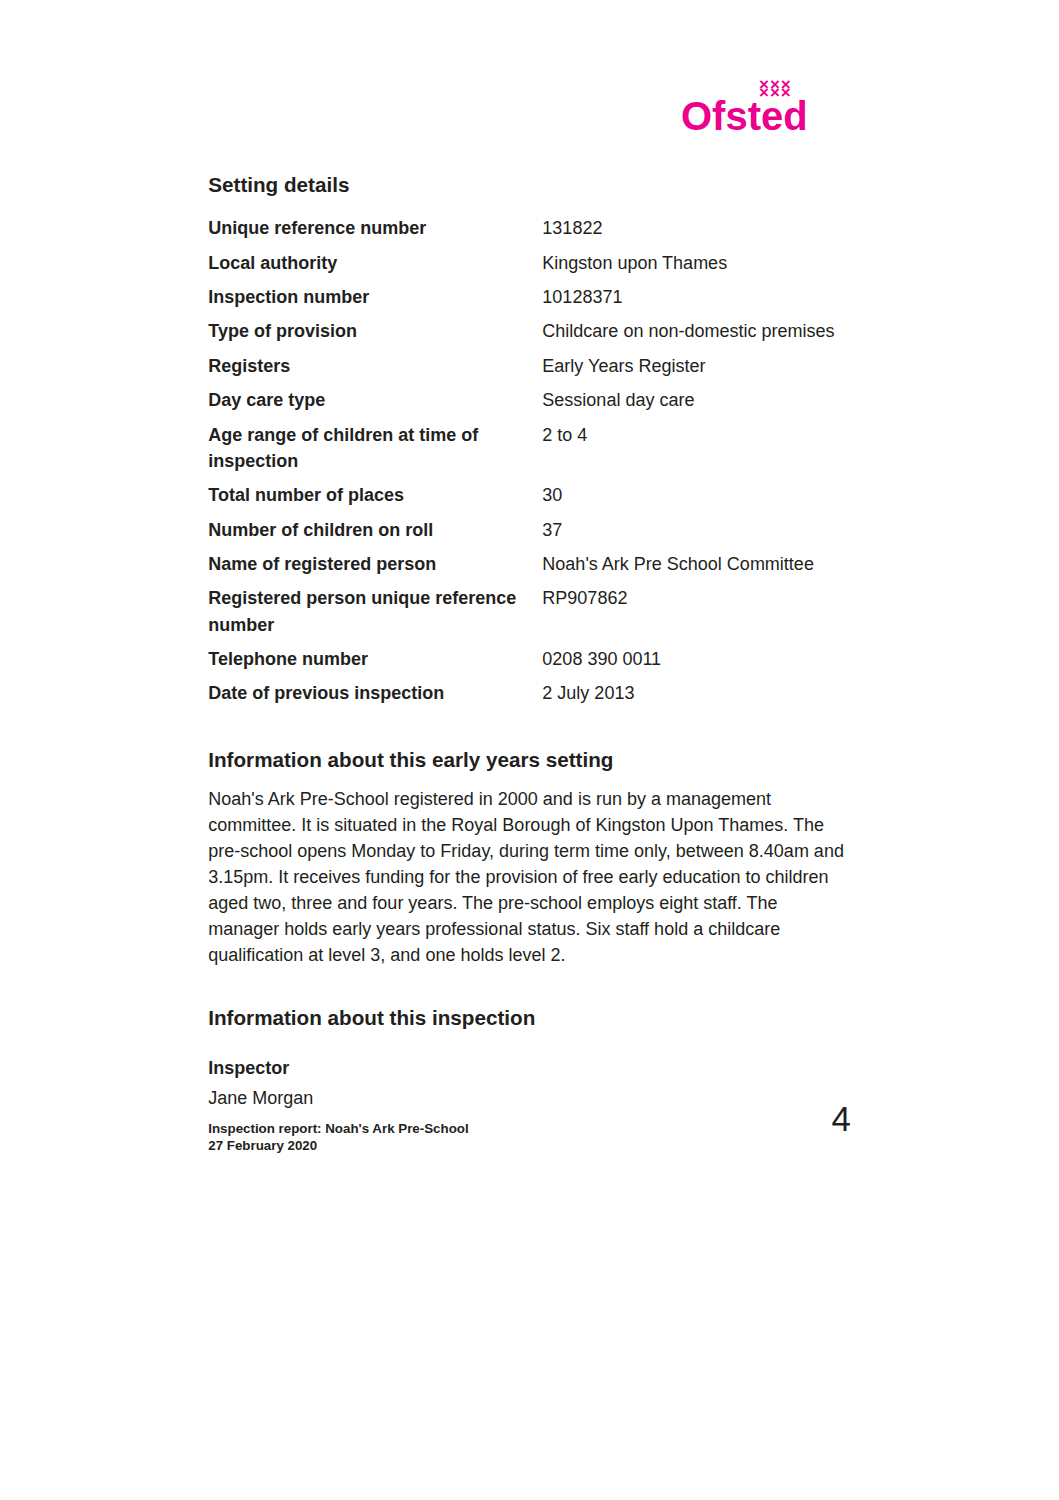××× ××× Ofsted
Setting details
| Unique reference number | 131822 |
| Local authority | Kingston upon Thames |
| Inspection number | 10128371 |
| Type of provision | Childcare on non-domestic premises |
| Registers | Early Years Register |
| Day care type | Sessional day care |
| Age range of children at time of inspection | 2 to 4 |
| Total number of places | 30 |
| Number of children on roll | 37 |
| Name of registered person | Noah's Ark Pre School Committee |
| Registered person unique reference number | RP907862 |
| Telephone number | 0208 390 0011 |
| Date of previous inspection | 2 July 2013 |
Information about this early years setting
Noah's Ark Pre-School registered in 2000 and is run by a management committee. It is situated in the Royal Borough of Kingston Upon Thames. The pre-school opens Monday to Friday, during term time only, between 8.40am and 3.15pm. It receives funding for the provision of free early education to children aged two, three and four years. The pre-school employs eight staff. The manager holds early years professional status. Six staff hold a childcare qualification at level 3, and one holds level 2.
Information about this inspection
Inspector
Jane Morgan
4
Inspection report: Noah's Ark Pre-School
27 February 2020